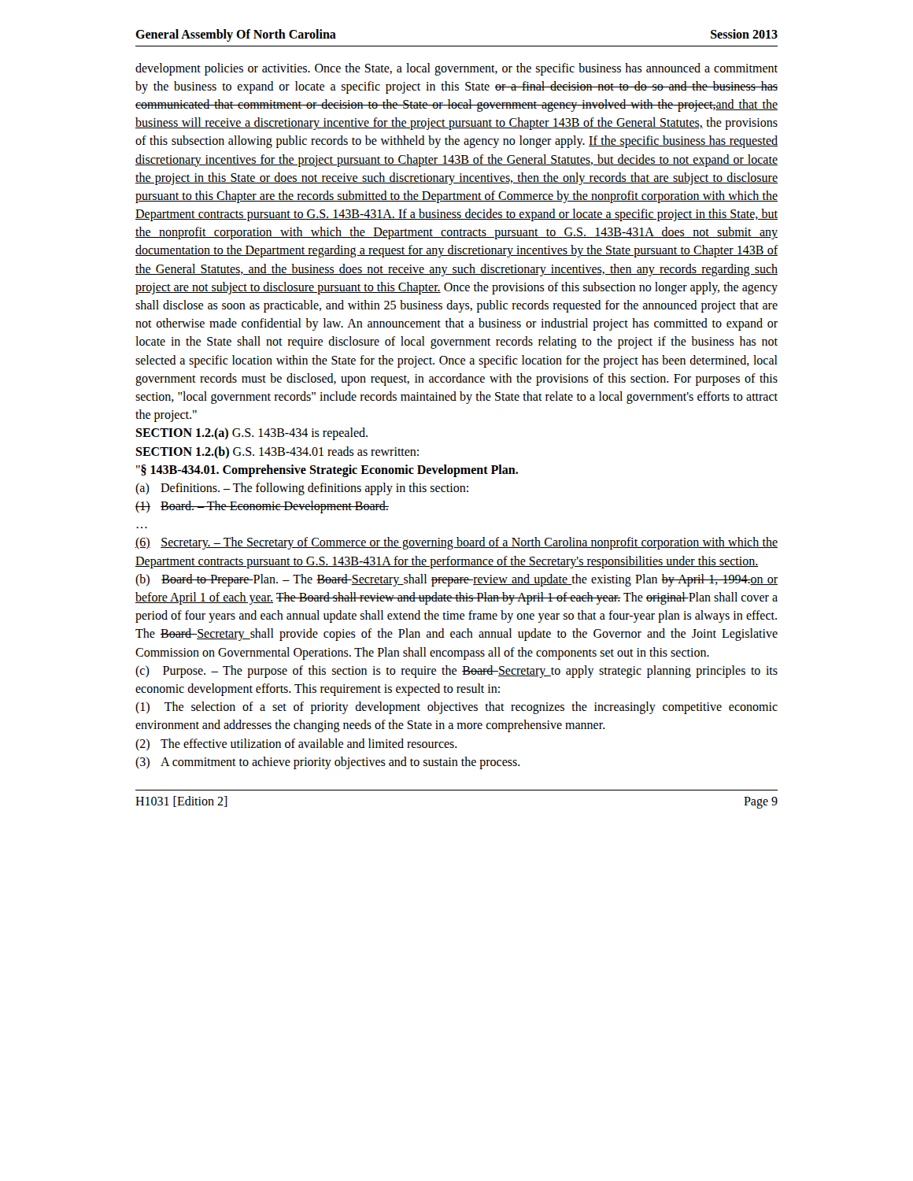General Assembly Of North Carolina
Session 2013
development policies or activities. Once the State, a local government, or the specific business has announced a commitment by the business to expand or locate a specific project in this State or a final decision not to do so and the business has communicated that commitment or decision to the State or local government agency involved with the project,and that the business will receive a discretionary incentive for the project pursuant to Chapter 143B of the General Statutes, the provisions of this subsection allowing public records to be withheld by the agency no longer apply. If the specific business has requested discretionary incentives for the project pursuant to Chapter 143B of the General Statutes, but decides to not expand or locate the project in this State or does not receive such discretionary incentives, then the only records that are subject to disclosure pursuant to this Chapter are the records submitted to the Department of Commerce by the nonprofit corporation with which the Department contracts pursuant to G.S. 143B-431A. If a business decides to expand or locate a specific project in this State, but the nonprofit corporation with which the Department contracts pursuant to G.S. 143B-431A does not submit any documentation to the Department regarding a request for any discretionary incentives by the State pursuant to Chapter 143B of the General Statutes, and the business does not receive any such discretionary incentives, then any records regarding such project are not subject to disclosure pursuant to this Chapter. Once the provisions of this subsection no longer apply, the agency shall disclose as soon as practicable, and within 25 business days, public records requested for the announced project that are not otherwise made confidential by law. An announcement that a business or industrial project has committed to expand or locate in the State shall not require disclosure of local government records relating to the project if the business has not selected a specific location within the State for the project. Once a specific location for the project has been determined, local government records must be disclosed, upon request, in accordance with the provisions of this section. For purposes of this section, "local government records" include records maintained by the State that relate to a local government's efforts to attract the project."
SECTION 1.2.(a) G.S. 143B-434 is repealed.
SECTION 1.2.(b) G.S. 143B-434.01 reads as rewritten:
"§ 143B-434.01. Comprehensive Strategic Economic Development Plan.
(a) Definitions. – The following definitions apply in this section:
(1) Board. – The Economic Development Board.
…
(6) Secretary. – The Secretary of Commerce or the governing board of a North Carolina nonprofit corporation with which the Department contracts pursuant to G.S. 143B-431A for the performance of the Secretary's responsibilities under this section.
(b) Board to Prepare Plan. – The Board Secretary shall prepare review and update the existing Plan by April 1, 1994.on or before April 1 of each year. The Board shall review and update this Plan by April 1 of each year. The original Plan shall cover a period of four years and each annual update shall extend the time frame by one year so that a four-year plan is always in effect. The Board Secretary shall provide copies of the Plan and each annual update to the Governor and the Joint Legislative Commission on Governmental Operations. The Plan shall encompass all of the components set out in this section.
(c) Purpose. – The purpose of this section is to require the Board Secretary to apply strategic planning principles to its economic development efforts. This requirement is expected to result in:
(1) The selection of a set of priority development objectives that recognizes the increasingly competitive economic environment and addresses the changing needs of the State in a more comprehensive manner.
(2) The effective utilization of available and limited resources.
(3) A commitment to achieve priority objectives and to sustain the process.
H1031 [Edition 2]
Page 9